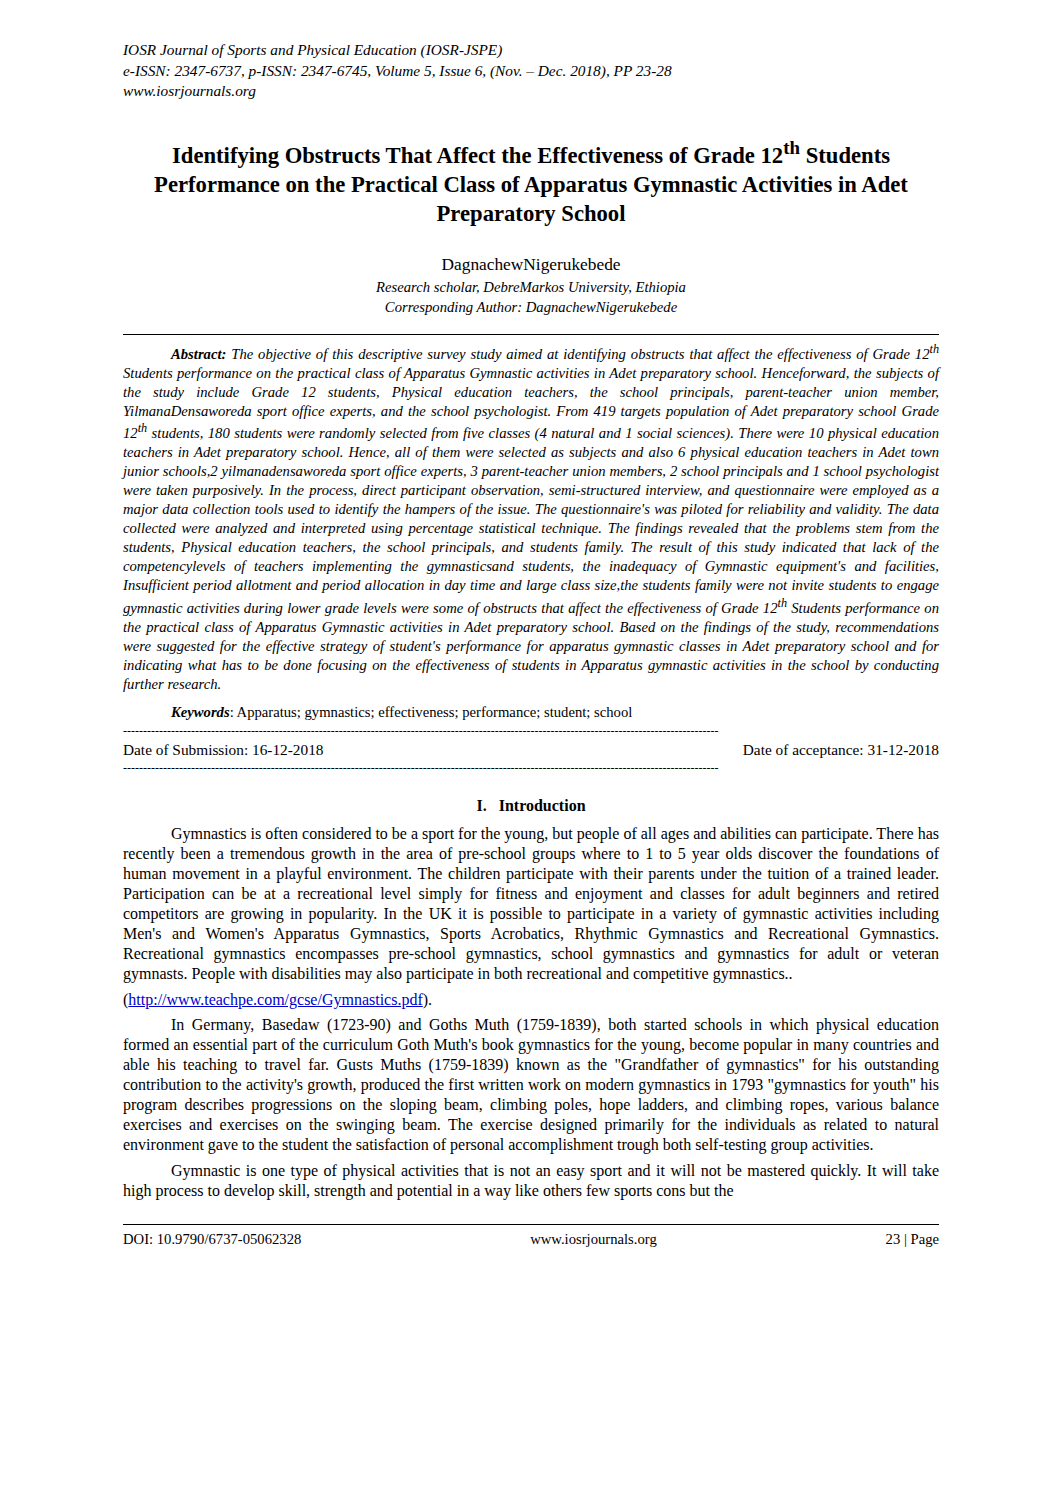IOSR Journal of Sports and Physical Education (IOSR-JSPE)
e-ISSN: 2347-6737, p-ISSN: 2347-6745, Volume 5, Issue 6, (Nov. – Dec. 2018), PP 23-28
www.iosrjournals.org
Identifying Obstructs That Affect the Effectiveness of Grade 12th Students Performance on the Practical Class of Apparatus Gymnastic Activities in Adet Preparatory School
DagnachewNigerukebede
Research scholar, DebreMarkos University, Ethiopia
Corresponding Author: DagnachewNigerukebede
Abstract: The objective of this descriptive survey study aimed at identifying obstructs that affect the effectiveness of Grade 12th Students performance on the practical class of Apparatus Gymnastic activities in Adet preparatory school. Henceforward, the subjects of the study include Grade 12 students, Physical education teachers, the school principals, parent-teacher union member, YilmanaDensaworeda sport office experts, and the school psychologist. From 419 targets population of Adet preparatory school Grade 12th students, 180 students were randomly selected from five classes (4 natural and 1 social sciences). There were 10 physical education teachers in Adet preparatory school. Hence, all of them were selected as subjects and also 6 physical education teachers in Adet town junior schools,2 yilmanadensaworeda sport office experts, 3 parent-teacher union members, 2 school principals and 1 school psychologist were taken purposively. In the process, direct participant observation, semi-structured interview, and questionnaire were employed as a major data collection tools used to identify the hampers of the issue. The questionnaire's was piloted for reliability and validity. The data collected were analyzed and interpreted using percentage statistical technique. The findings revealed that the problems stem from the students, Physical education teachers, the school principals, and students family. The result of this study indicated that lack of the competencylevels of teachers implementing the gymnasticsand students, the inadequacy of Gymnastic equipment's and facilities, Insufficient period allotment and period allocation in day time and large class size,the students family were not invite students to engage gymnastic activities during lower grade levels were some of obstructs that affect the effectiveness of Grade 12th Students performance on the practical class of Apparatus Gymnastic activities in Adet preparatory school. Based on the findings of the study, recommendations were suggested for the effective strategy of student's performance for apparatus gymnastic classes in Adet preparatory school and for indicating what has to be done focusing on the effectiveness of students in Apparatus gymnastic activities in the school by conducting further research.
Keywords: Apparatus; gymnastics; effectiveness; performance; student; school
-----------------------------------------------------------------------------------------------------------------------------------------------------
Date of Submission: 16-12-2018 Date of acceptance: 31-12-2018
-----------------------------------------------------------------------------------------------------------------------------------------------------
I. Introduction
Gymnastics is often considered to be a sport for the young, but people of all ages and abilities can participate. There has recently been a tremendous growth in the area of pre-school groups where to 1 to 5 year olds discover the foundations of human movement in a playful environment. The children participate with their parents under the tuition of a trained leader. Participation can be at a recreational level simply for fitness and enjoyment and classes for adult beginners and retired competitors are growing in popularity. In the UK it is possible to participate in a variety of gymnastic activities including Men's and Women's Apparatus Gymnastics, Sports Acrobatics, Rhythmic Gymnastics and Recreational Gymnastics. Recreational gymnastics encompasses pre-school gymnastics, school gymnastics and gymnastics for adult or veteran gymnasts. People with disabilities may also participate in both recreational and competitive gymnastics..
(http://www.teachpe.com/gcse/Gymnastics.pdf).
In Germany, Basedaw (1723-90) and Goths Muth (1759-1839), both started schools in which physical education formed an essential part of the curriculum Goth Muth's book gymnastics for the young, become popular in many countries and able his teaching to travel far. Gusts Muths (1759-1839) known as the "Grandfather of gymnastics" for his outstanding contribution to the activity's growth, produced the first written work on modern gymnastics in 1793 "gymnastics for youth" his program describes progressions on the sloping beam, climbing poles, hope ladders, and climbing ropes, various balance exercises and exercises on the swinging beam. The exercise designed primarily for the individuals as related to natural environment gave to the student the satisfaction of personal accomplishment trough both self-testing group activities.
Gymnastic is one type of physical activities that is not an easy sport and it will not be mastered quickly. It will take high process to develop skill, strength and potential in a way like others few sports cons but the
DOI: 10.9790/6737-05062328 www.iosrjournals.org 23 | Page